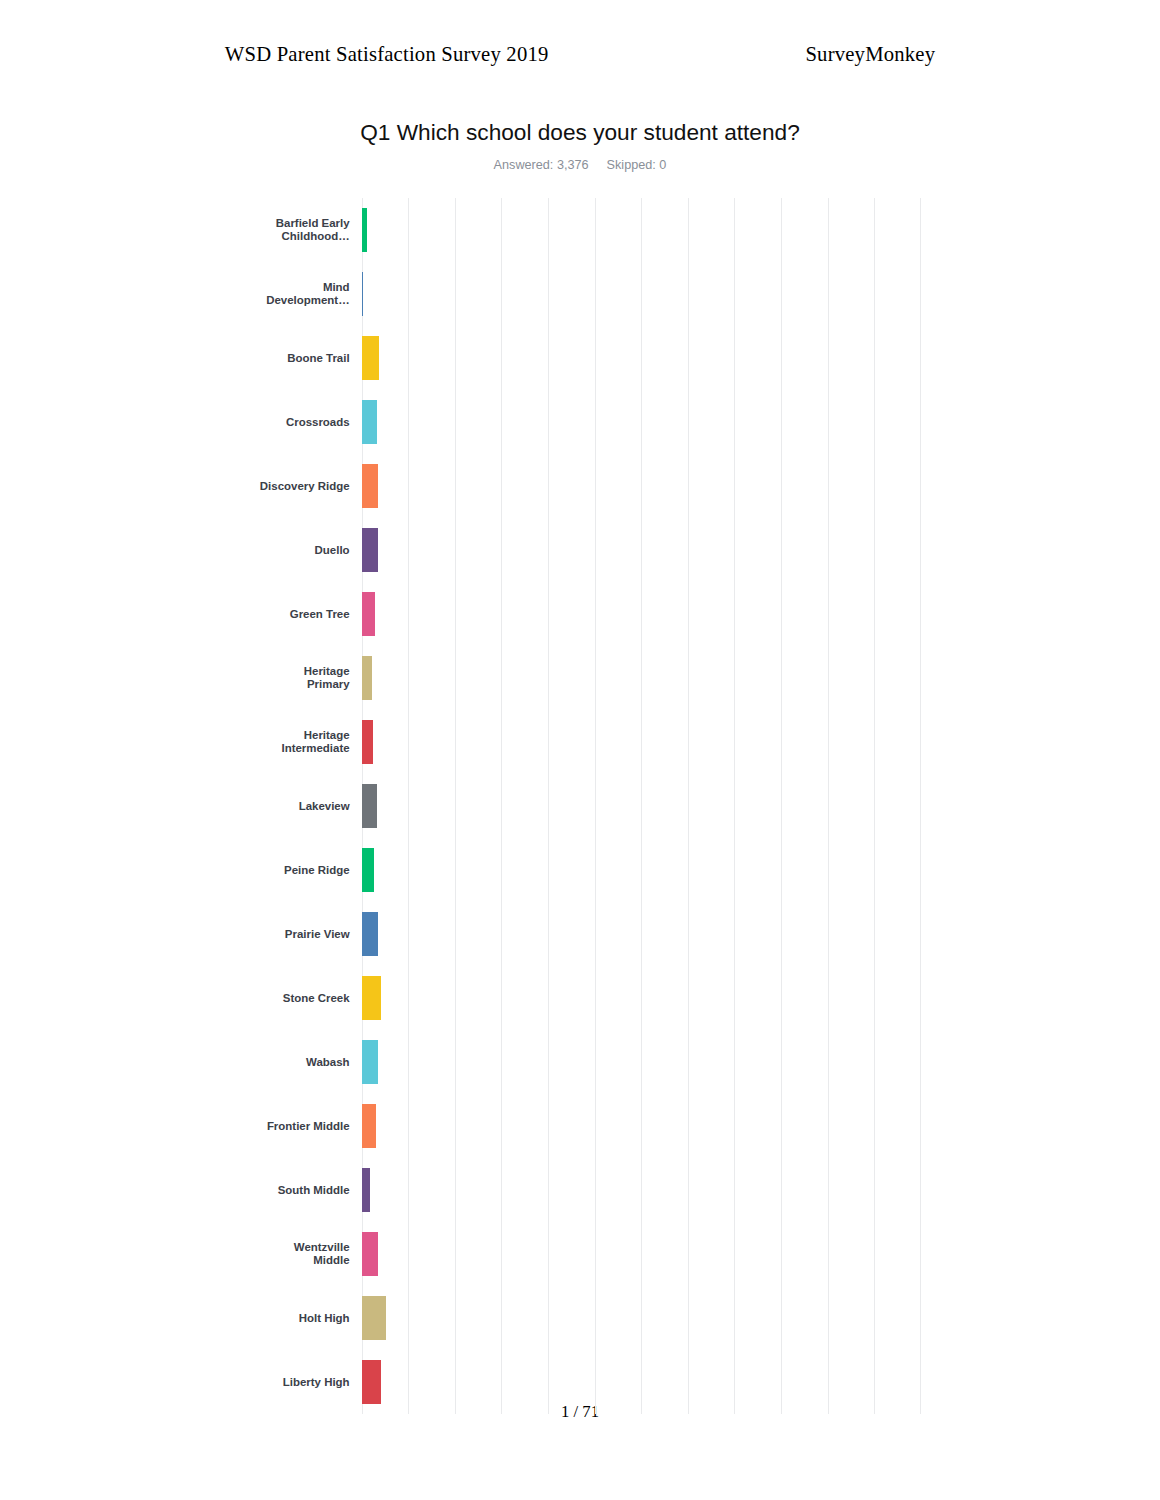WSD Parent Satisfaction Survey 2019
SurveyMonkey
Q1 Which school does your student attend?
Answered: 3,376 Skipped: 0
Barfield Early
Childhood…
Mind
Development…
Boone Trail
Crossroads
Discovery Ridge
Duello
Green Tree
Heritage
Primary
Heritage
Intermediate
Lakeview
Peine Ridge
Prairie View
Stone Creek
Wabash
Frontier Middle
South Middle
Wentzville
Middle
Holt High
Liberty High
1 / 71